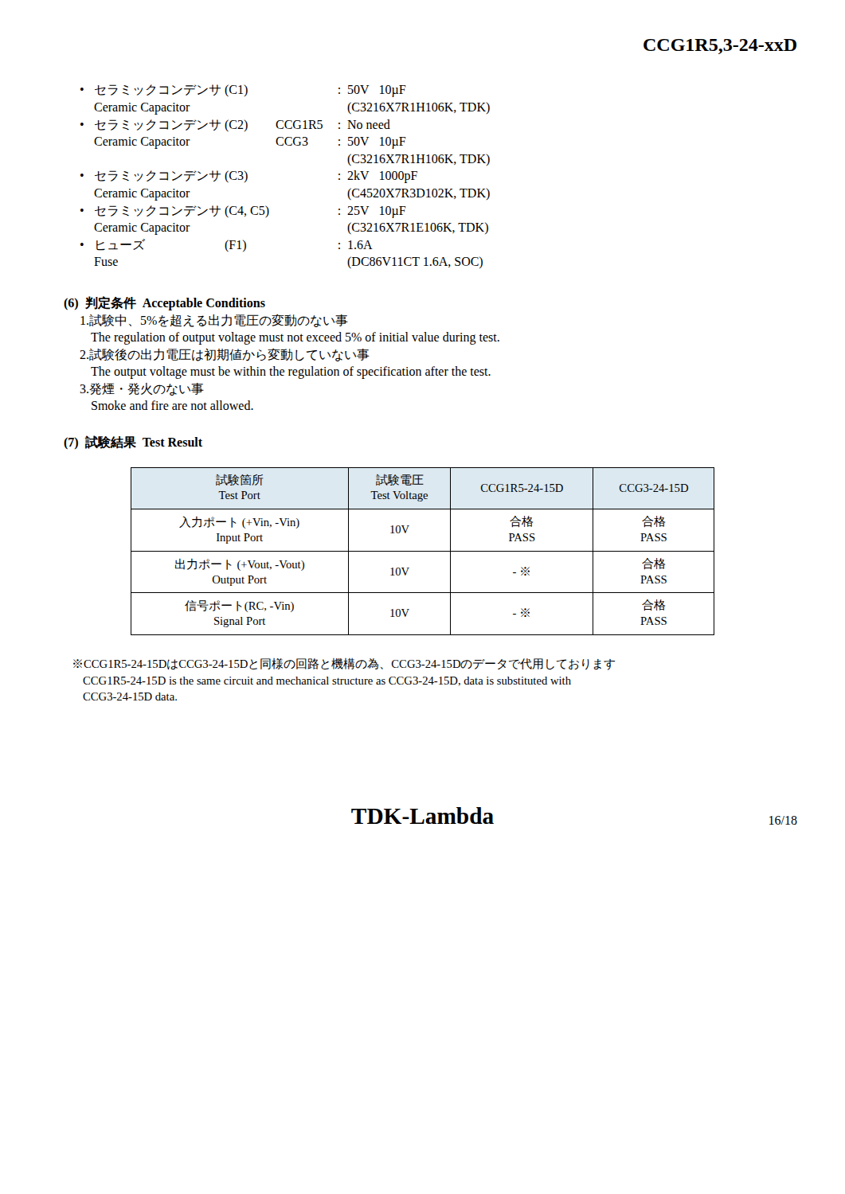CCG1R5,3-24-xxD
| • | セラミックコンデンサ | (C1) | | : | 50V 10µF |
| | Ceramic Capacitor | | | | (C3216X7R1H106K, TDK) |
| • | セラミックコンデンサ | (C2) | CCG1R5 | : | No need |
| | Ceramic Capacitor | | CCG3 | : | 50V 10µF |
| | | | | | (C3216X7R1H106K, TDK) |
| • | セラミックコンデンサ | (C3) | | : | 2kV 1000pF |
| | Ceramic Capacitor | | | | (C4520X7R3D102K, TDK) |
| • | セラミックコンデンサ | (C4, C5) | | : | 25V 10µF |
| | Ceramic Capacitor | | | | (C3216X7R1E106K, TDK) |
| • | ヒューズ | (F1) | | : | 1.6A |
| | Fuse | | | | (DC86V11CT 1.6A, SOC) |
(6) 判定条件 Acceptable Conditions
1.試験中、5%を超える出力電圧の変動のない事
The regulation of output voltage must not exceed 5% of initial value during test.
2.試験後の出力電圧は初期値から変動していない事
The output voltage must be within the regulation of specification after the test.
3.発煙・発火のない事
Smoke and fire are not allowed.
(7) 試験結果 Test Result
| 試験箇所 Test Port | 試験電圧 Test Voltage | CCG1R5-24-15D | CCG3-24-15D |
| --- | --- | --- | --- |
| 入力ポート (+Vin, -Vin) Input Port | 10V | 合格 PASS | 合格 PASS |
| 出力ポート (+Vout, -Vout) Output Port | 10V | - ※ | 合格 PASS |
| 信号ポート(RC, -Vin) Signal Port | 10V | - ※ | 合格 PASS |
※CCG1R5-24-15DはCCG3-24-15Dと同様の回路と機構の為、CCG3-24-15Dのデータで代用しております CCG1R5-24-15D is the same circuit and mechanical structure as CCG3-24-15D, data is substituted with CCG3-24-15D data.
TDK-Lambda
16/18